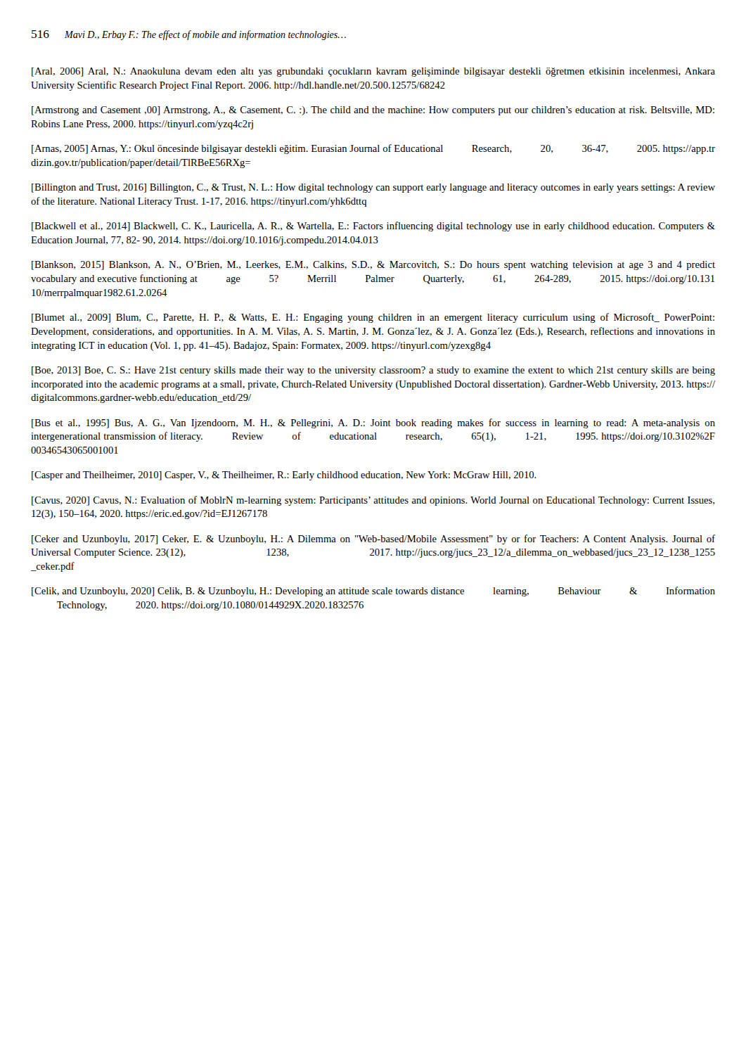516 Mavi D., Erbay F.: The effect of mobile and information technologies…
[Aral, 2006] Aral, N.: Anaokuluna devam eden altı yas grubundaki çocukların kavram gelişiminde bilgisayar destekli öğretmen etkisinin incelenmesi, Ankara University Scientific Research Project Final Report. 2006. http://hdl.handle.net/20.500.12575/68242
[Armstrong and Casement ,00] Armstrong, A., & Casement, C. :). The child and the machine: How computers put our children’s education at risk. Beltsville, MD: Robins Lane Press, 2000. https://tinyurl.com/yzq4c2rj
[Arnas, 2005] Arnas, Y.: Okul öncesinde bilgisayar destekli eğitim. Eurasian Journal of Educational Research, 20, 36-47, 2005. https://app.trdizin.gov.tr/publication/paper/detail/TlRBeE56RXg=
[Billington and Trust, 2016] Billington, C., & Trust, N. L.: How digital technology can support early language and literacy outcomes in early years settings: A review of the literature. National Literacy Trust. 1-17, 2016. https://tinyurl.com/yhk6dttq
[Blackwell et al., 2014] Blackwell, C. K., Lauricella, A. R., & Wartella, E.: Factors influencing digital technology use in early childhood education. Computers & Education Journal, 77, 82- 90, 2014. https://doi.org/10.1016/j.compedu.2014.04.013
[Blankson, 2015] Blankson, A. N., O’Brien, M., Leerkes, E.M., Calkins, S.D., & Marcovitch, S.: Do hours spent watching television at age 3 and 4 predict vocabulary and executive functioning at age 5? Merrill Palmer Quarterly, 61, 264-289, 2015. https://doi.org/10.13110/merrpalmquar1982.61.2.0264
[Blumet al., 2009] Blum, C., Parette, H. P., & Watts, E. H.: Engaging young children in an emergent literacy curriculum using of Microsoft_ PowerPoint: Development, considerations, and opportunities. In A. M. Vilas, A. S. Martin, J. M. Gonza´lez, & J. A. Gonza´lez (Eds.), Research, reflections and innovations in integrating ICT in education (Vol. 1, pp. 41–45). Badajoz, Spain: Formatex, 2009. https://tinyurl.com/yzexg8g4
[Boe, 2013] Boe, C. S.: Have 21st century skills made their way to the university classroom? a study to examine the extent to which 21st century skills are being incorporated into the academic programs at a small, private, Church-Related University (Unpublished Doctoral dissertation). Gardner-Webb University, 2013. https://digitalcommons.gardner-webb.edu/education_etd/29/
[Bus et al., 1995] Bus, A. G., Van Ijzendoorn, M. H., & Pellegrini, A. D.: Joint book reading makes for success in learning to read: A meta-analysis on intergenerational transmission of literacy. Review of educational research, 65(1), 1-21, 1995. https://doi.org/10.3102%2F00346543065001001
[Casper and Theilheimer, 2010] Casper, V., & Theilheimer, R.: Early childhood education, New York: McGraw Hill, 2010.
[Cavus, 2020] Cavus, N.: Evaluation of MoblrN m-learning system: Participants’ attitudes and opinions. World Journal on Educational Technology: Current Issues, 12(3), 150–164, 2020. https://eric.ed.gov/?id=EJ1267178
[Ceker and Uzunboylu, 2017] Ceker, E. & Uzunboylu, H.: A Dilemma on "Web-based/Mobile Assessment" by or for Teachers: A Content Analysis. Journal of Universal Computer Science. 23(12), 1238, 2017. http://jucs.org/jucs_23_12/a_dilemma_on_webbased/jucs_23_12_1238_1255_ceker.pdf
[Celik, and Uzunboylu, 2020] Celik, B. & Uzunboylu, H.: Developing an attitude scale towards distance learning, Behaviour & Information Technology, 2020. https://doi.org/10.1080/0144929X.2020.1832576